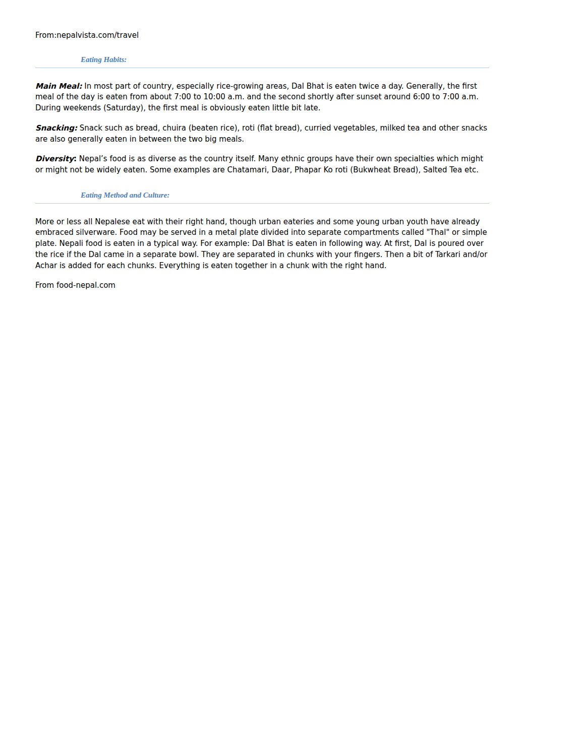From:nepalvista.com/travel
Eating Habits:
Main Meal: In most part of country, especially rice-growing areas, Dal Bhat is eaten twice a day. Generally, the first meal of the day is eaten from about 7:00 to 10:00 a.m. and the second shortly after sunset around 6:00 to 7:00 a.m. During weekends (Saturday), the first meal is obviously eaten little bit late.
Snacking: Snack such as bread, chuira (beaten rice), roti (flat bread), curried vegetables, milked tea and other snacks are also generally eaten in between the two big meals.
Diversity: Nepal’s food is as diverse as the country itself. Many ethnic groups have their own specialties which might or might not be widely eaten. Some examples are Chatamari, Daar, Phapar Ko roti (Bukwheat Bread), Salted Tea etc.
Eating Method and Culture:
More or less all Nepalese eat with their right hand, though urban eateries and some young urban youth have already embraced silverware. Food may be served in a metal plate divided into separate compartments called "Thal" or simple plate. Nepali food is eaten in a typical way. For example: Dal Bhat is eaten in following way. At first, Dal is poured over the rice if the Dal came in a separate bowl. They are separated in chunks with your fingers. Then a bit of Tarkari and/or Achar is added for each chunks. Everything is eaten together in a chunk with the right hand.
From food-nepal.com